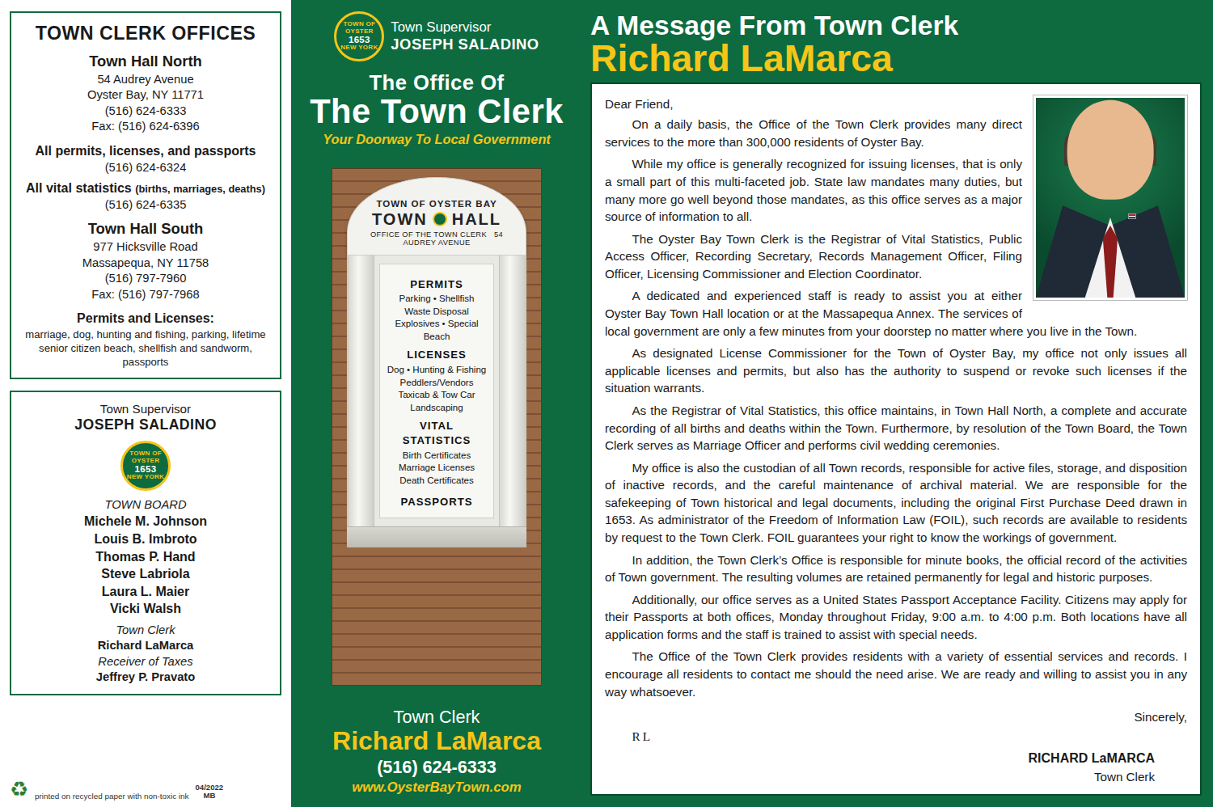TOWN CLERK OFFICES
Town Hall North
54 Audrey Avenue
Oyster Bay, NY 11771
(516) 624-6333
Fax: (516) 624-6396
All permits, licenses, and passports
(516) 624-6324
All vital statistics (births, marriages, deaths)
(516) 624-6335
Town Hall South
977 Hicksville Road
Massapequa, NY 11758
(516) 797-7960
Fax: (516) 797-7968
Permits and Licenses:
marriage, dog, hunting and fishing, parking, lifetime senior citizen beach, shellfish and sandworm, passports
Town Supervisor
JOSEPH SALADINO
TOWN OF OYSTER 1653 NEW YORK
TOWN BOARD
Michele M. Johnson
Louis B. Imbroto
Thomas P. Hand
Steve Labriola
Laura L. Maier
Vicki Walsh
Town Clerk
Richard LaMarca
Receiver of Taxes
Jeffrey P. Pravato
♻ printed on recycled paper with non-toxic ink 04/2022
MB
TOWN OF OYSTER 1653 NEW YORK
Town Supervisor
JOSEPH SALADINO
The Office Of
The Town Clerk
Your Doorway To Local Government
TOWN OF OYSTER BAY
TOWN HALL
OFFICE OF THE TOWN CLERK 54 AUDREY AVENUE
PERMITS
Parking • Shellfish
Waste Disposal
Explosives • Special Beach
LICENSES
Dog • Hunting & Fishing
Peddlers/Vendors
Taxicab & Tow Car
Landscaping
VITAL STATISTICS
Birth Certificates
Marriage Licenses
Death Certificates
PASSPORTS
Town Clerk
Richard LaMarca
(516) 624-6333
www.OysterBayTown.com
A Message From Town Clerk
Richard LaMarca
Dear Friend,
On a daily basis, the Office of the Town Clerk provides many direct services to the more than 300,000 residents of Oyster Bay.
While my office is generally recognized for issuing licenses, that is only a small part of this multi-faceted job. State law mandates many duties, but many more go well beyond those mandates, as this office serves as a major source of information to all.
The Oyster Bay Town Clerk is the Registrar of Vital Statistics, Public Access Officer, Recording Secretary, Records Management Officer, Filing Officer, Licensing Commissioner and Election Coordinator.
A dedicated and experienced staff is ready to assist you at either Oyster Bay Town Hall location or at the Massapequa Annex. The services of local government are only a few minutes from your doorstep no matter where you live in the Town.
As designated License Commissioner for the Town of Oyster Bay, my office not only issues all applicable licenses and permits, but also has the authority to suspend or revoke such licenses if the situation warrants.
As the Registrar of Vital Statistics, this office maintains, in Town Hall North, a complete and accurate recording of all births and deaths within the Town. Furthermore, by resolution of the Town Board, the Town Clerk serves as Marriage Officer and performs civil wedding ceremonies.
My office is also the custodian of all Town records, responsible for active files, storage, and disposition of inactive records, and the careful maintenance of archival material. We are responsible for the safekeeping of Town historical and legal documents, including the original First Purchase Deed drawn in 1653. As administrator of the Freedom of Information Law (FOIL), such records are available to residents by request to the Town Clerk. FOIL guarantees your right to know the workings of government.
In addition, the Town Clerk’s Office is responsible for minute books, the official record of the activities of Town government. The resulting volumes are retained permanently for legal and historic purposes.
Additionally, our office serves as a United States Passport Acceptance Facility. Citizens may apply for their Passports at both offices, Monday throughout Friday, 9:00 a.m. to 4:00 p.m. Both locations have all application forms and the staff is trained to assist with special needs.
The Office of the Town Clerk provides residents with a variety of essential services and records. I encourage all residents to contact me should the need arise. We are ready and willing to assist you in any way whatsoever.
Sincerely,
R  L
RICHARD LaMARCA
Town Clerk